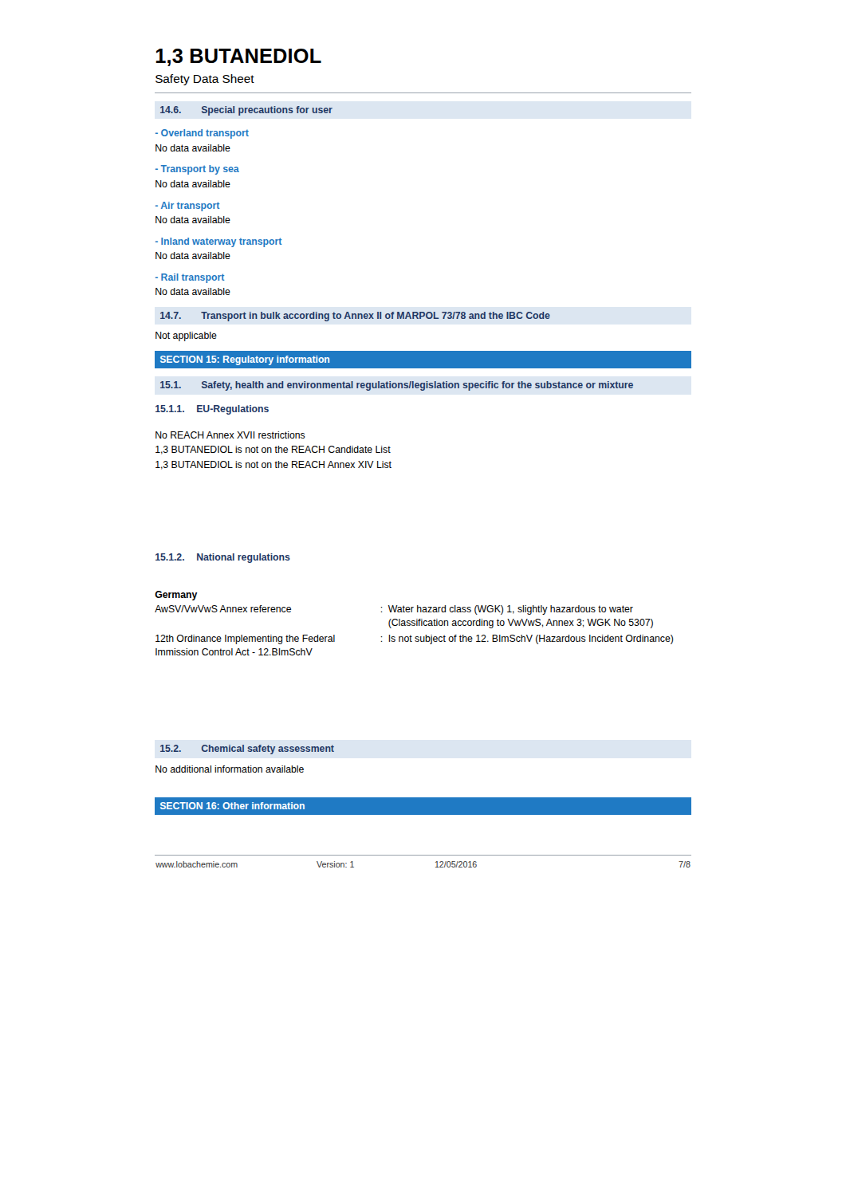1,3 BUTANEDIOL
Safety Data Sheet
14.6. Special precautions for user
- Overland transport
No data available
- Transport by sea
No data available
- Air transport
No data available
- Inland waterway transport
No data available
- Rail transport
No data available
14.7. Transport in bulk according to Annex II of MARPOL 73/78 and the IBC Code
Not applicable
SECTION 15: Regulatory information
15.1. Safety, health and environmental regulations/legislation specific for the substance or mixture
15.1.1. EU-Regulations
No REACH Annex XVII restrictions
1,3 BUTANEDIOL is not on the REACH Candidate List
1,3 BUTANEDIOL is not on the REACH Annex XIV List
15.1.2. National regulations
Germany
| AwSV/VwVwS Annex reference | : | Water hazard class (WGK) 1, slightly hazardous to water (Classification according to VwVwS, Annex 3; WGK No 5307) |
| 12th Ordinance Implementing the Federal Immission Control Act - 12.BImSchV | : | Is not subject of the 12. BImSchV (Hazardous Incident Ordinance) |
15.2. Chemical safety assessment
No additional information available
SECTION 16: Other information
| www.lobachemie.com | Version: 1 | 12/05/2016 | 7/8 |